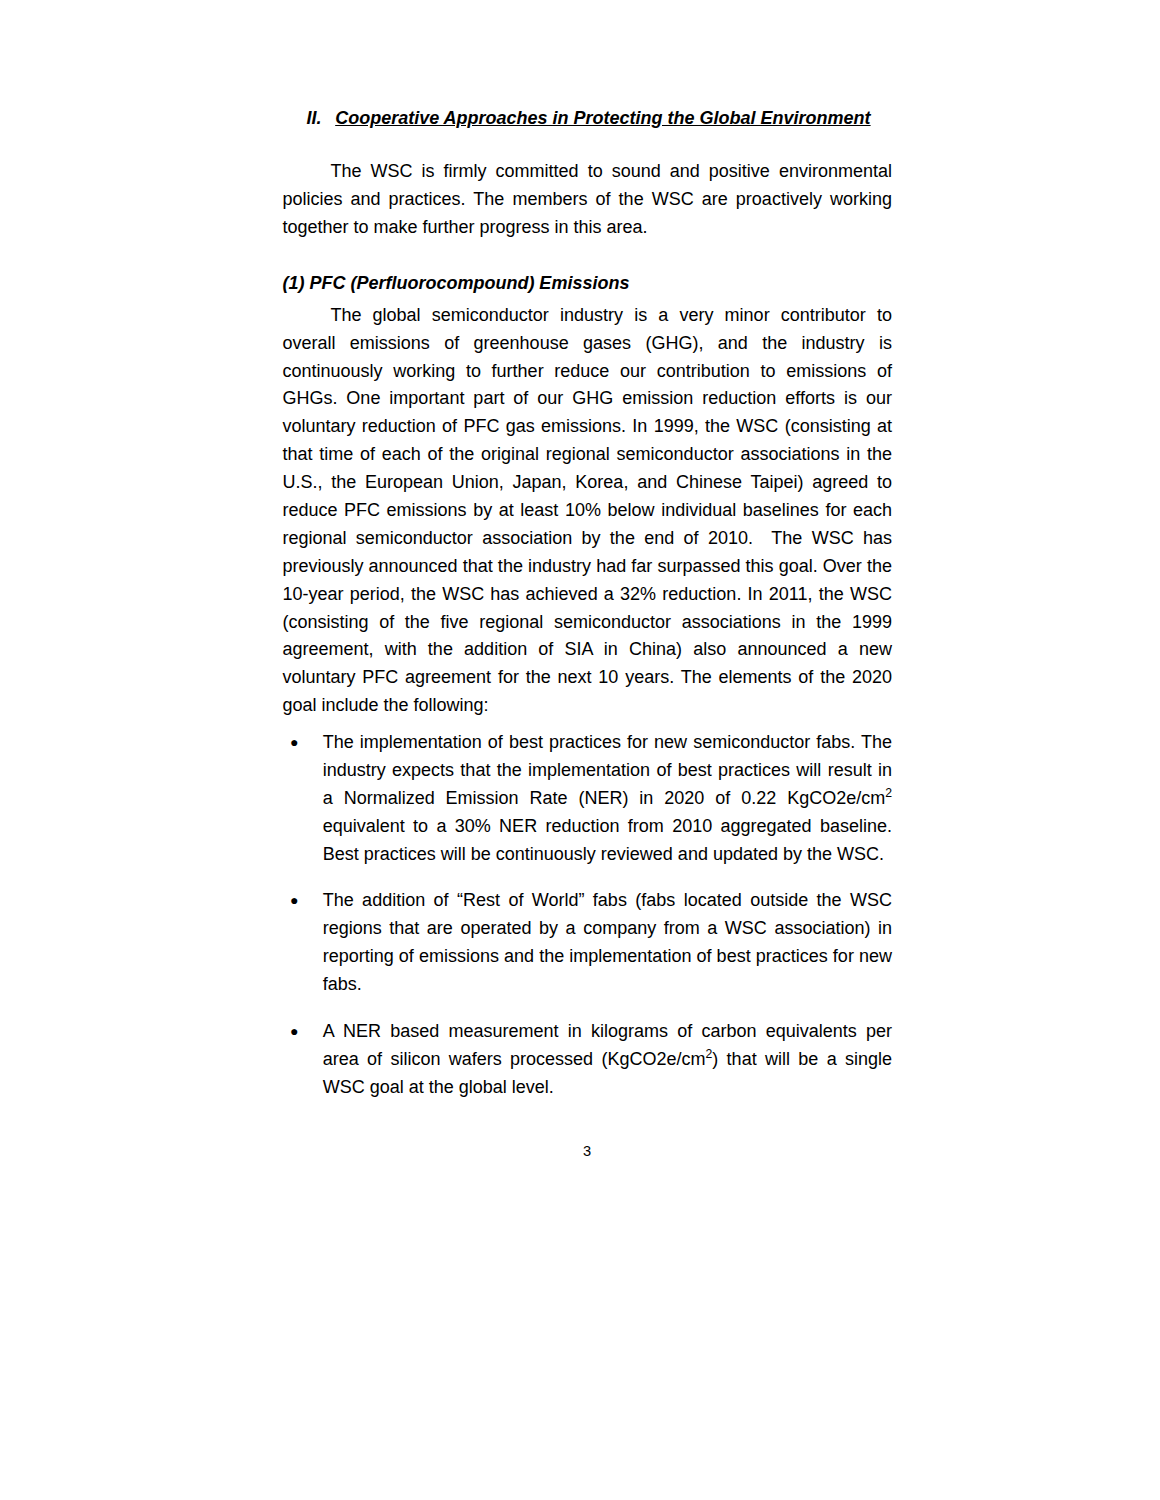II. Cooperative Approaches in Protecting the Global Environment
The WSC is firmly committed to sound and positive environmental policies and practices. The members of the WSC are proactively working together to make further progress in this area.
(1) PFC (Perfluorocompound) Emissions
The global semiconductor industry is a very minor contributor to overall emissions of greenhouse gases (GHG), and the industry is continuously working to further reduce our contribution to emissions of GHGs. One important part of our GHG emission reduction efforts is our voluntary reduction of PFC gas emissions. In 1999, the WSC (consisting at that time of each of the original regional semiconductor associations in the U.S., the European Union, Japan, Korea, and Chinese Taipei) agreed to reduce PFC emissions by at least 10% below individual baselines for each regional semiconductor association by the end of 2010. The WSC has previously announced that the industry had far surpassed this goal. Over the 10-year period, the WSC has achieved a 32% reduction. In 2011, the WSC (consisting of the five regional semiconductor associations in the 1999 agreement, with the addition of SIA in China) also announced a new voluntary PFC agreement for the next 10 years. The elements of the 2020 goal include the following:
The implementation of best practices for new semiconductor fabs. The industry expects that the implementation of best practices will result in a Normalized Emission Rate (NER) in 2020 of 0.22 KgCO2e/cm2 equivalent to a 30% NER reduction from 2010 aggregated baseline. Best practices will be continuously reviewed and updated by the WSC.
The addition of “Rest of World” fabs (fabs located outside the WSC regions that are operated by a company from a WSC association) in reporting of emissions and the implementation of best practices for new fabs.
A NER based measurement in kilograms of carbon equivalents per area of silicon wafers processed (KgCO2e/cm2) that will be a single WSC goal at the global level.
3